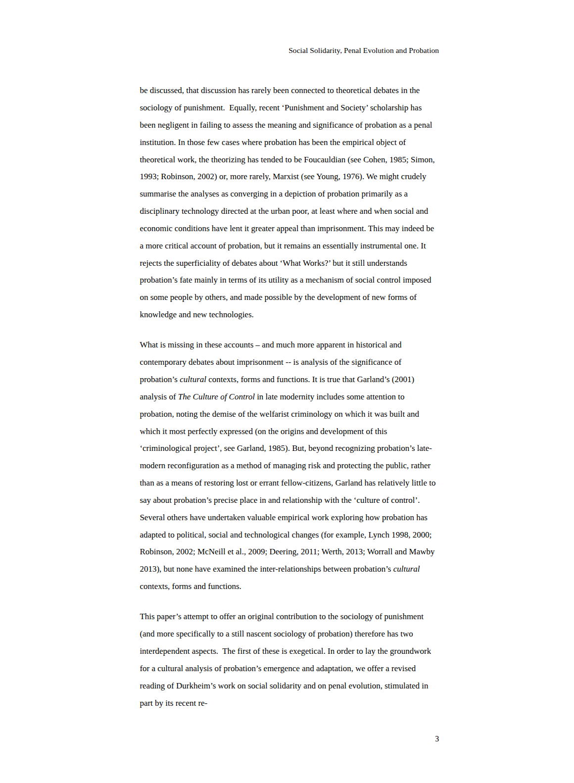Social Solidarity, Penal Evolution and Probation
be discussed, that discussion has rarely been connected to theoretical debates in the sociology of punishment. Equally, recent ‘Punishment and Society’ scholarship has been negligent in failing to assess the meaning and significance of probation as a penal institution. In those few cases where probation has been the empirical object of theoretical work, the theorizing has tended to be Foucauldian (see Cohen, 1985; Simon, 1993; Robinson, 2002) or, more rarely, Marxist (see Young, 1976). We might crudely summarise the analyses as converging in a depiction of probation primarily as a disciplinary technology directed at the urban poor, at least where and when social and economic conditions have lent it greater appeal than imprisonment. This may indeed be a more critical account of probation, but it remains an essentially instrumental one. It rejects the superficiality of debates about ‘What Works?’ but it still understands probation’s fate mainly in terms of its utility as a mechanism of social control imposed on some people by others, and made possible by the development of new forms of knowledge and new technologies.
What is missing in these accounts – and much more apparent in historical and contemporary debates about imprisonment -- is analysis of the significance of probation’s cultural contexts, forms and functions. It is true that Garland’s (2001) analysis of The Culture of Control in late modernity includes some attention to probation, noting the demise of the welfarist criminology on which it was built and which it most perfectly expressed (on the origins and development of this ‘criminological project’, see Garland, 1985). But, beyond recognizing probation’s late-modern reconfiguration as a method of managing risk and protecting the public, rather than as a means of restoring lost or errant fellow-citizens, Garland has relatively little to say about probation’s precise place in and relationship with the ‘culture of control’. Several others have undertaken valuable empirical work exploring how probation has adapted to political, social and technological changes (for example, Lynch 1998, 2000; Robinson, 2002; McNeill et al., 2009; Deering, 2011; Werth, 2013; Worrall and Mawby 2013), but none have examined the inter-relationships between probation’s cultural contexts, forms and functions.
This paper’s attempt to offer an original contribution to the sociology of punishment (and more specifically to a still nascent sociology of probation) therefore has two interdependent aspects. The first of these is exegetical. In order to lay the groundwork for a cultural analysis of probation’s emergence and adaptation, we offer a revised reading of Durkheim’s work on social solidarity and on penal evolution, stimulated in part by its recent re-
3